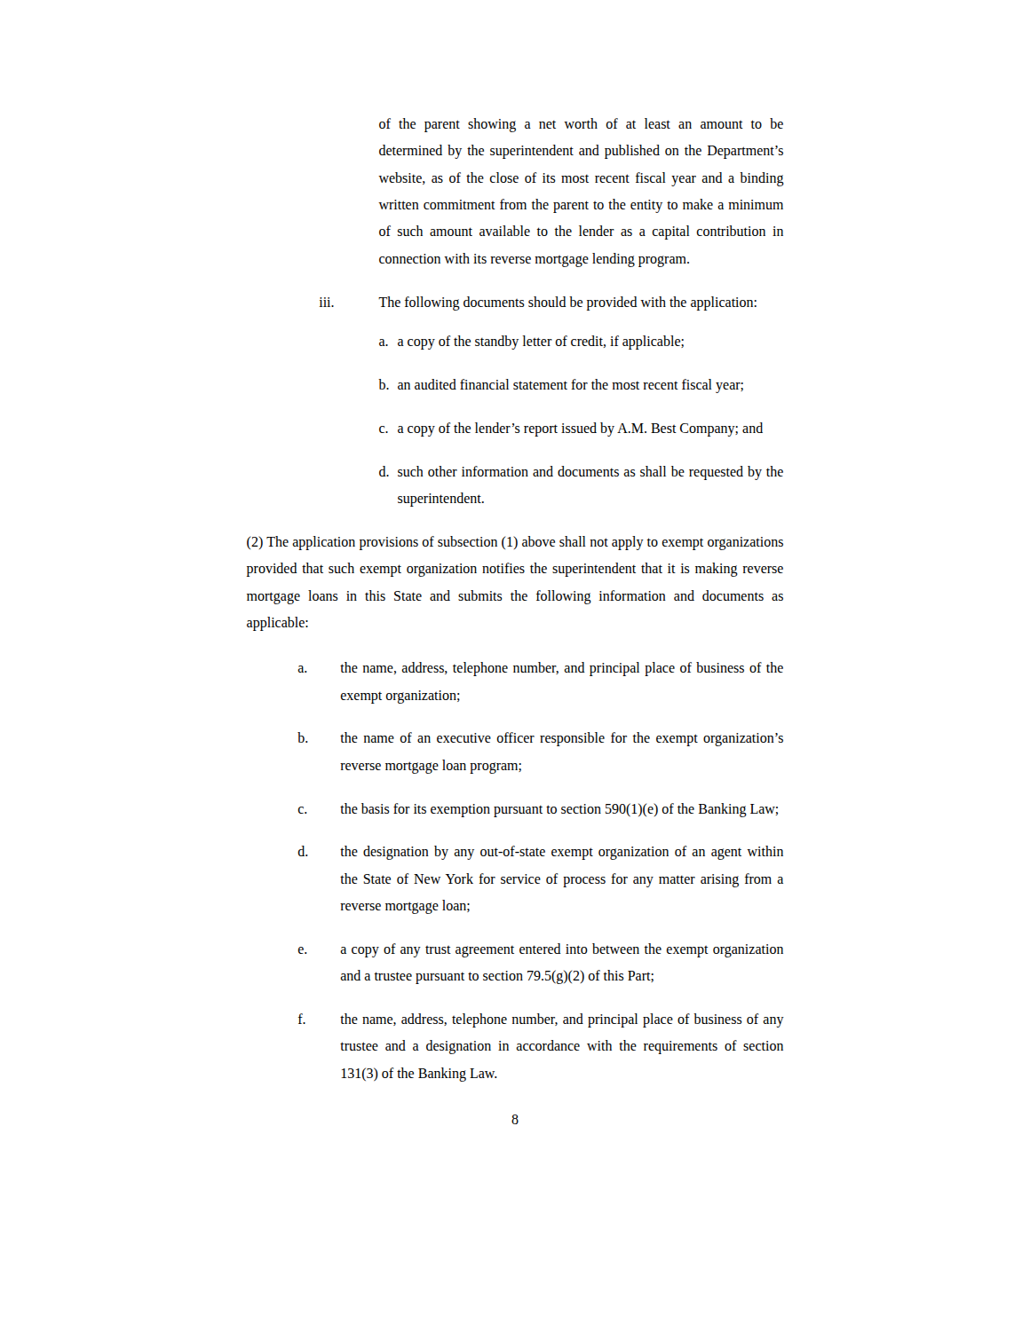of the parent showing a net worth of at least an amount to be determined by the superintendent and published on the Department’s website, as of the close of its most recent fiscal year and a binding written commitment from the parent to the entity to make a minimum of such amount available to the lender as a capital contribution in connection with its reverse mortgage lending program.
iii. The following documents should be provided with the application:
a. a copy of the standby letter of credit, if applicable;
b. an audited financial statement for the most recent fiscal year;
c. a copy of the lender’s report issued by A.M. Best Company; and
d. such other information and documents as shall be requested by the superintendent.
(2) The application provisions of subsection (1) above shall not apply to exempt organizations provided that such exempt organization notifies the superintendent that it is making reverse mortgage loans in this State and submits the following information and documents as applicable:
a. the name, address, telephone number, and principal place of business of the exempt organization;
b. the name of an executive officer responsible for the exempt organization’s reverse mortgage loan program;
c. the basis for its exemption pursuant to section 590(1)(e) of the Banking Law;
d. the designation by any out-of-state exempt organization of an agent within the State of New York for service of process for any matter arising from a reverse mortgage loan;
e. a copy of any trust agreement entered into between the exempt organization and a trustee pursuant to section 79.5(g)(2) of this Part;
f. the name, address, telephone number, and principal place of business of any trustee and a designation in accordance with the requirements of section 131(3) of the Banking Law.
8